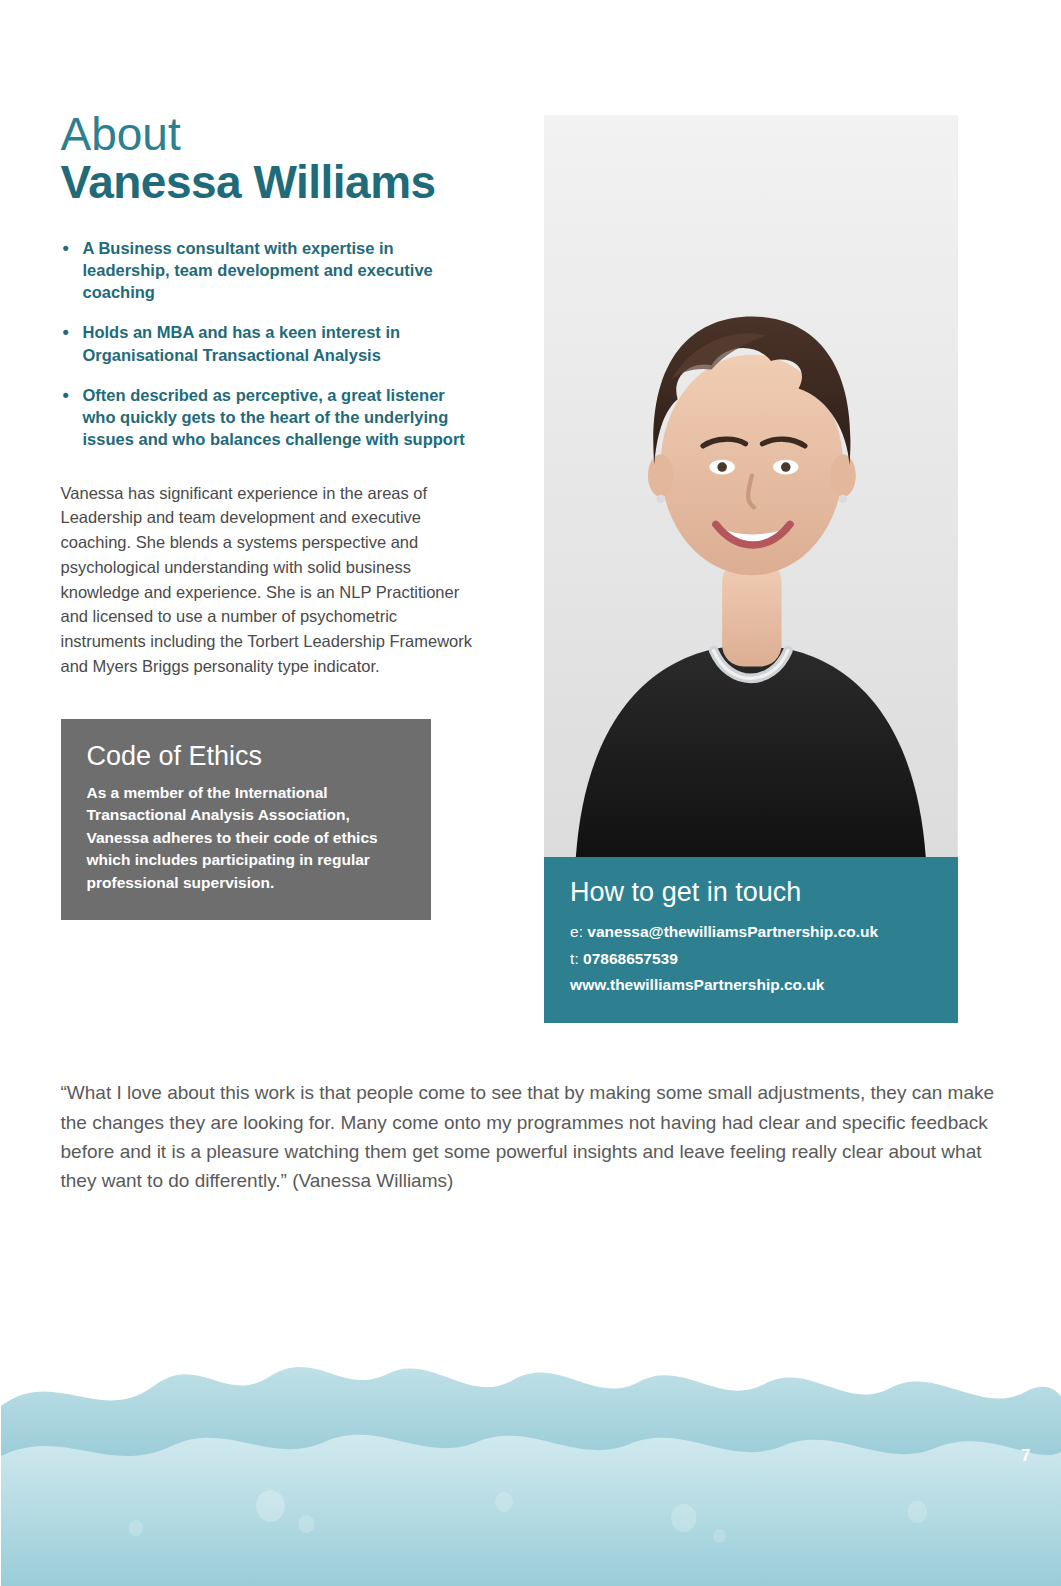AboutVanessa Williams
A Business consultant with expertise in leadership, team development and executive coaching
Holds an MBA and has a keen interest in Organisational Transactional Analysis
Often described as perceptive, a great listener who quickly gets to the heart of the underlying issues and who balances challenge with support
Vanessa has significant experience in the areas of Leadership and team development and executive coaching. She blends a systems perspective and psychological understanding with solid business knowledge and experience. She is an NLP Practitioner and licensed to use a number of psychometric instruments including the Torbert Leadership Framework and Myers Briggs personality type indicator.
Code of Ethics
As a member of the International Transactional Analysis Association, Vanessa adheres to their code of ethics which includes participating in regular professional supervision.
How to get in touch
e: vanessa@thewilliamsPartnership.co.uk
t: 07868657539
www.thewilliamsPartnership.co.uk
“What I love about this work is that people come to see that by making some small adjustments, they can make the changes they are looking for. Many come onto my programmes not having had clear and specific feedback before and it is a pleasure watching them get some powerful insights and leave feeling really clear about what they want to do differently.” (Vanessa Williams)
7